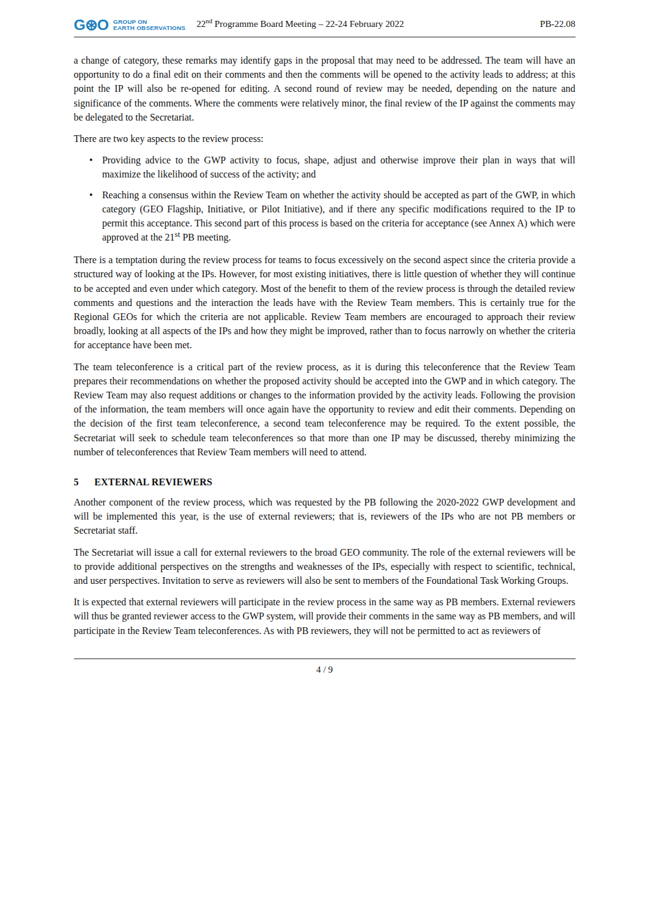G⊛O
Group on Earth Observations
22nd Programme Board Meeting – 22-24 February 2022
PB-22.08
a change of category, these remarks may identify gaps in the proposal that may need to be addressed. The team will have an opportunity to do a final edit on their comments and then the comments will be opened to the activity leads to address; at this point the IP will also be re-opened for editing. A second round of review may be needed, depending on the nature and significance of the comments. Where the comments were relatively minor, the final review of the IP against the comments may be delegated to the Secretariat.
There are two key aspects to the review process:
Providing advice to the GWP activity to focus, shape, adjust and otherwise improve their plan in ways that will maximize the likelihood of success of the activity; and
Reaching a consensus within the Review Team on whether the activity should be accepted as part of the GWP, in which category (GEO Flagship, Initiative, or Pilot Initiative), and if there any specific modifications required to the IP to permit this acceptance. This second part of this process is based on the criteria for acceptance (see Annex A) which were approved at the 21st PB meeting.
There is a temptation during the review process for teams to focus excessively on the second aspect since the criteria provide a structured way of looking at the IPs. However, for most existing initiatives, there is little question of whether they will continue to be accepted and even under which category. Most of the benefit to them of the review process is through the detailed review comments and questions and the interaction the leads have with the Review Team members. This is certainly true for the Regional GEOs for which the criteria are not applicable. Review Team members are encouraged to approach their review broadly, looking at all aspects of the IPs and how they might be improved, rather than to focus narrowly on whether the criteria for acceptance have been met.
The team teleconference is a critical part of the review process, as it is during this teleconference that the Review Team prepares their recommendations on whether the proposed activity should be accepted into the GWP and in which category. The Review Team may also request additions or changes to the information provided by the activity leads. Following the provision of the information, the team members will once again have the opportunity to review and edit their comments. Depending on the decision of the first team teleconference, a second team teleconference may be required. To the extent possible, the Secretariat will seek to schedule team teleconferences so that more than one IP may be discussed, thereby minimizing the number of teleconferences that Review Team members will need to attend.
5 External Reviewers
Another component of the review process, which was requested by the PB following the 2020-2022 GWP development and will be implemented this year, is the use of external reviewers; that is, reviewers of the IPs who are not PB members or Secretariat staff.
The Secretariat will issue a call for external reviewers to the broad GEO community. The role of the external reviewers will be to provide additional perspectives on the strengths and weaknesses of the IPs, especially with respect to scientific, technical, and user perspectives. Invitation to serve as reviewers will also be sent to members of the Foundational Task Working Groups.
It is expected that external reviewers will participate in the review process in the same way as PB members. External reviewers will thus be granted reviewer access to the GWP system, will provide their comments in the same way as PB members, and will participate in the Review Team teleconferences. As with PB reviewers, they will not be permitted to act as reviewers of
4 / 9